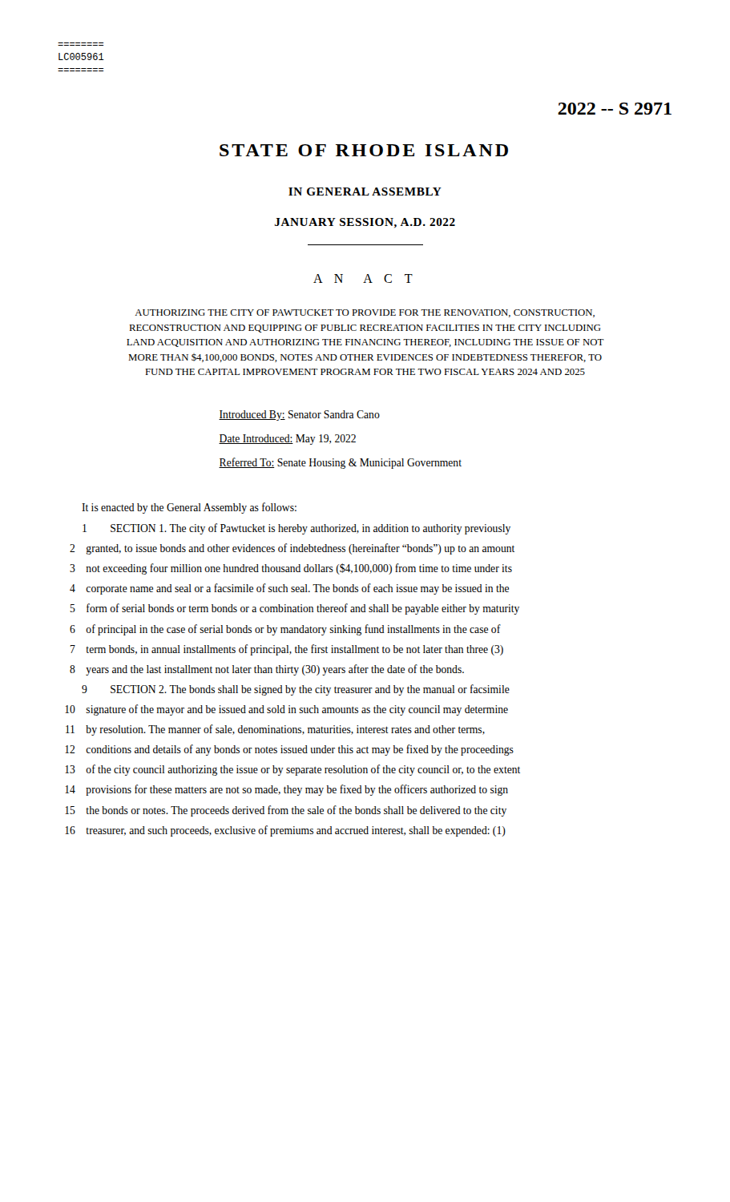========
LC005961
========
2022 -- S 2971
STATE OF RHODE ISLAND
IN GENERAL ASSEMBLY
JANUARY SESSION, A.D. 2022
A N A C T
AUTHORIZING THE CITY OF PAWTUCKET TO PROVIDE FOR THE RENOVATION, CONSTRUCTION, RECONSTRUCTION AND EQUIPPING OF PUBLIC RECREATION FACILITIES IN THE CITY INCLUDING LAND ACQUISITION AND AUTHORIZING THE FINANCING THEREOF, INCLUDING THE ISSUE OF NOT MORE THAN $4,100,000 BONDS, NOTES AND OTHER EVIDENCES OF INDEBTEDNESS THEREFOR, TO FUND THE CAPITAL IMPROVEMENT PROGRAM FOR THE TWO FISCAL YEARS 2024 AND 2025
Introduced By: Senator Sandra Cano
Date Introduced: May 19, 2022
Referred To: Senate Housing & Municipal Government
It is enacted by the General Assembly as follows:
SECTION 1. The city of Pawtucket is hereby authorized, in addition to authority previously
granted, to issue bonds and other evidences of indebtedness (hereinafter “bonds”) up to an amount
not exceeding four million one hundred thousand dollars ($4,100,000) from time to time under its
corporate name and seal or a facsimile of such seal. The bonds of each issue may be issued in the
form of serial bonds or term bonds or a combination thereof and shall be payable either by maturity
of principal in the case of serial bonds or by mandatory sinking fund installments in the case of
term bonds, in annual installments of principal, the first installment to be not later than three (3)
years and the last installment not later than thirty (30) years after the date of the bonds.
SECTION 2. The bonds shall be signed by the city treasurer and by the manual or facsimile
signature of the mayor and be issued and sold in such amounts as the city council may determine
by resolution. The manner of sale, denominations, maturities, interest rates and other terms,
conditions and details of any bonds or notes issued under this act may be fixed by the proceedings
of the city council authorizing the issue or by separate resolution of the city council or, to the extent
provisions for these matters are not so made, they may be fixed by the officers authorized to sign
the bonds or notes. The proceeds derived from the sale of the bonds shall be delivered to the city
treasurer, and such proceeds, exclusive of premiums and accrued interest, shall be expended: (1)